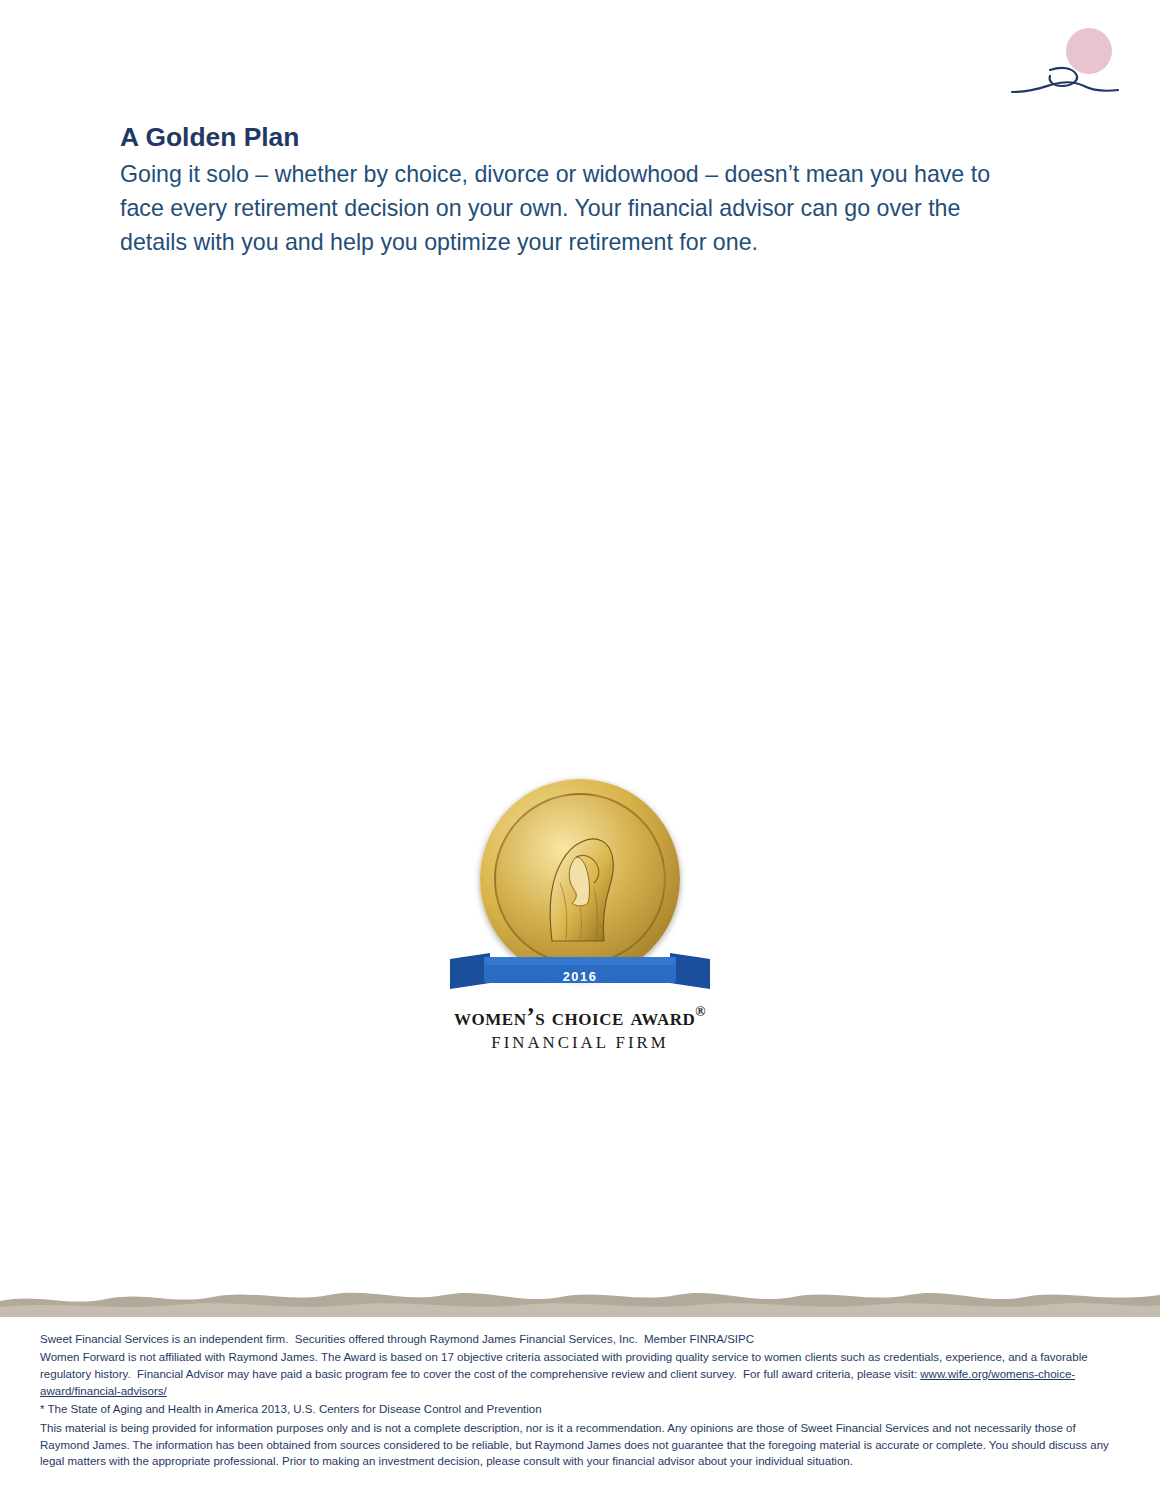A Golden Plan
Going it solo – whether by choice, divorce or widowhood – doesn’t mean you have to face every retirement decision on your own. Your financial advisor can go over the details with you and help you optimize your retirement for one.
2016
Women’s Choice Award®
Financial Firm
Sweet Financial Services is an independent firm. Securities offered through Raymond James Financial Services, Inc. Member FINRA/SIPC
Women Forward is not affiliated with Raymond James. The Award is based on 17 objective criteria associated with providing quality service to women clients such as credentials, experience, and a favorable regulatory history. Financial Advisor may have paid a basic program fee to cover the cost of the comprehensive review and client survey. For full award criteria, please visit: www.wife.org/womens-choice-award/financial-advisors/
* The State of Aging and Health in America 2013, U.S. Centers for Disease Control and Prevention
This material is being provided for information purposes only and is not a complete description, nor is it a recommendation. Any opinions are those of Sweet Financial Services and not necessarily those of Raymond James. The information has been obtained from sources considered to be reliable, but Raymond James does not guarantee that the foregoing material is accurate or complete. You should discuss any legal matters with the appropriate professional. Prior to making an investment decision, please consult with your financial advisor about your individual situation.